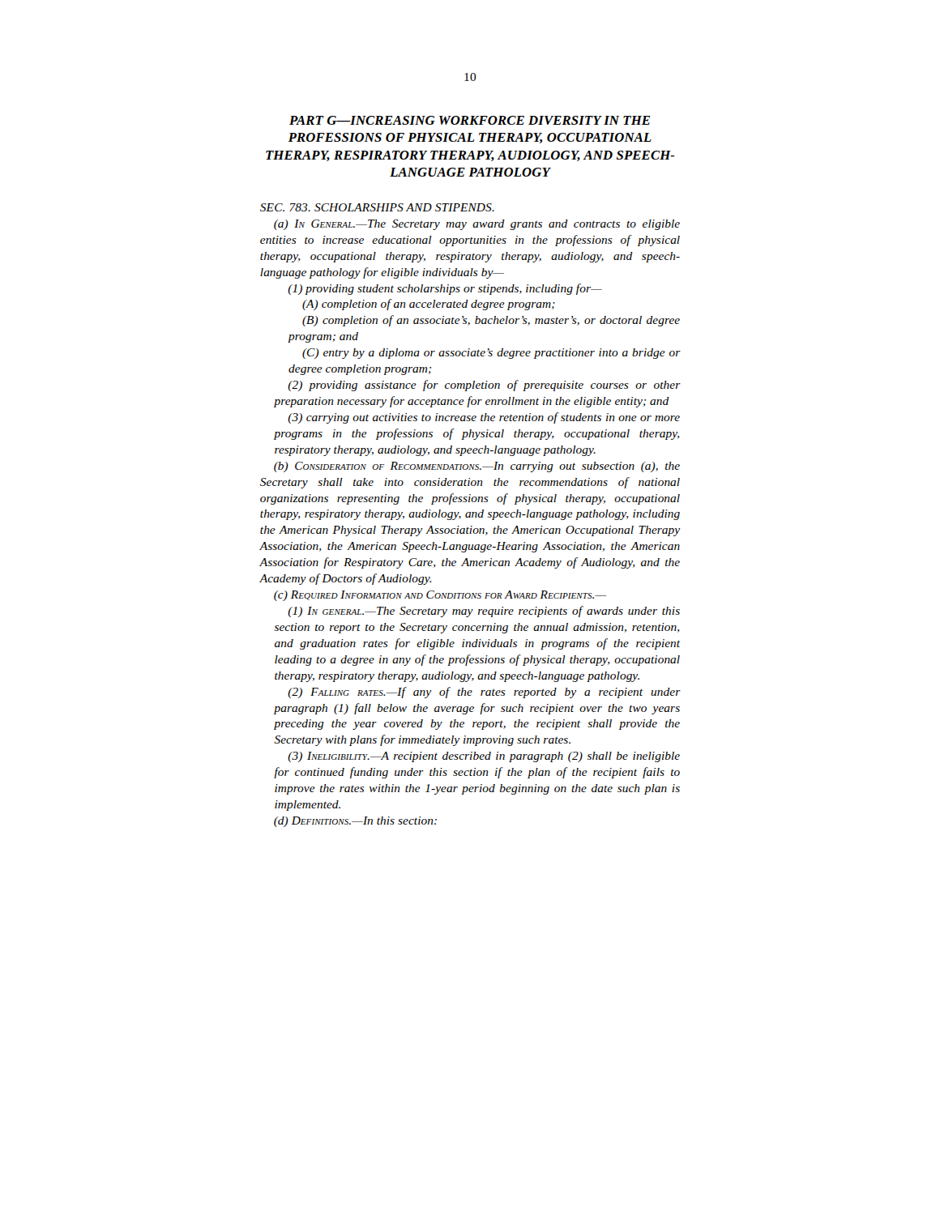10
PART G—INCREASING WORKFORCE DIVERSITY IN THE PROFESSIONS OF PHYSICAL THER​APY, OCCUPATIONAL THERAPY, RES​PIRATORY THERAPY, AUDIOLOGY, AND SPEECH-LANGUAGE PATHOLOGY
SEC. 783. SCHOLARSHIPS AND STIPENDS.
(a) In General.—The Secretary may award grants and contracts to eligible entities to increase educational opportunities in the professions of physical therapy, occupational therapy, respiratory therapy, audiology, and speech-language pathology for eligible individuals by—
(1) providing student scholarships or stipends, including for—
(A) completion of an accelerated degree program;
(B) completion of an associate’s, bachelor’s, master’s, or doctoral degree program; and
(C) entry by a diploma or associate’s degree practitioner into a bridge or degree completion program;
(2) providing assistance for completion of prerequisite courses or other preparation necessary for acceptance for enrollment in the eligible entity; and
(3) carrying out activities to increase the retention of students in one or more programs in the professions of physical therapy, occupational therapy, respiratory therapy, audiology, and speech-language pathology.
(b) Consideration of Recommendations.—In carrying out subsection (a), the Secretary shall take into consideration the recommendations of national organizations representing the professions of physical therapy, occupational therapy, respiratory therapy, audiology, and speech-language pathology, including the American Physical Therapy Association, the American Occupational Therapy Association, the American Speech-Language-Hearing Association, the American Association for Respiratory Care, the American Academy of Audiology, and the Academy of Doctors of Audiology.
(c) Required Information and Conditions for Award Recipients.—
(1) In general.—The Secretary may require recipients of awards under this section to report to the Secretary concerning the annual admission, retention, and graduation rates for eligible individuals in programs of the recipient leading to a degree in any of the professions of physical therapy, occupational therapy, respiratory therapy, audiology, and speech-language pathology.
(2) Falling rates.—If any of the rates reported by a recipient under paragraph (1) fall below the average for such recipient over the two years preceding the year covered by the report, the recipient shall provide the Secretary with plans for immediately improving such rates.
(3) Ineligibility.—A recipient described in paragraph (2) shall be ineligible for continued funding under this section if the plan of the recipient fails to improve the rates within the 1-year period beginning on the date such plan is implemented.
(d) Definitions.—In this section: